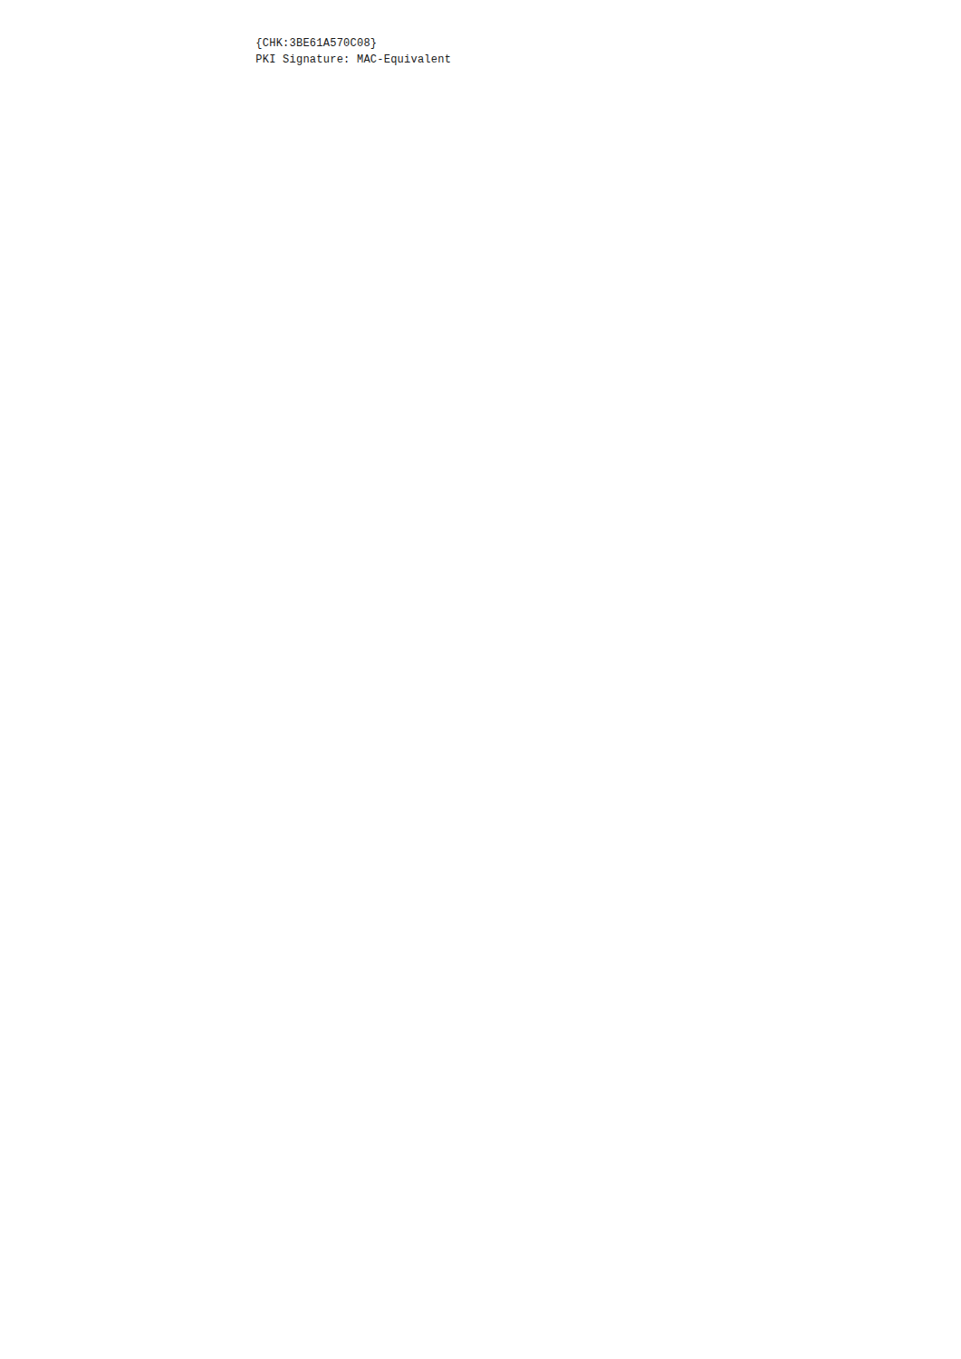{CHK:3BE61A570C08} PKI Signature: MAC-Equivalent